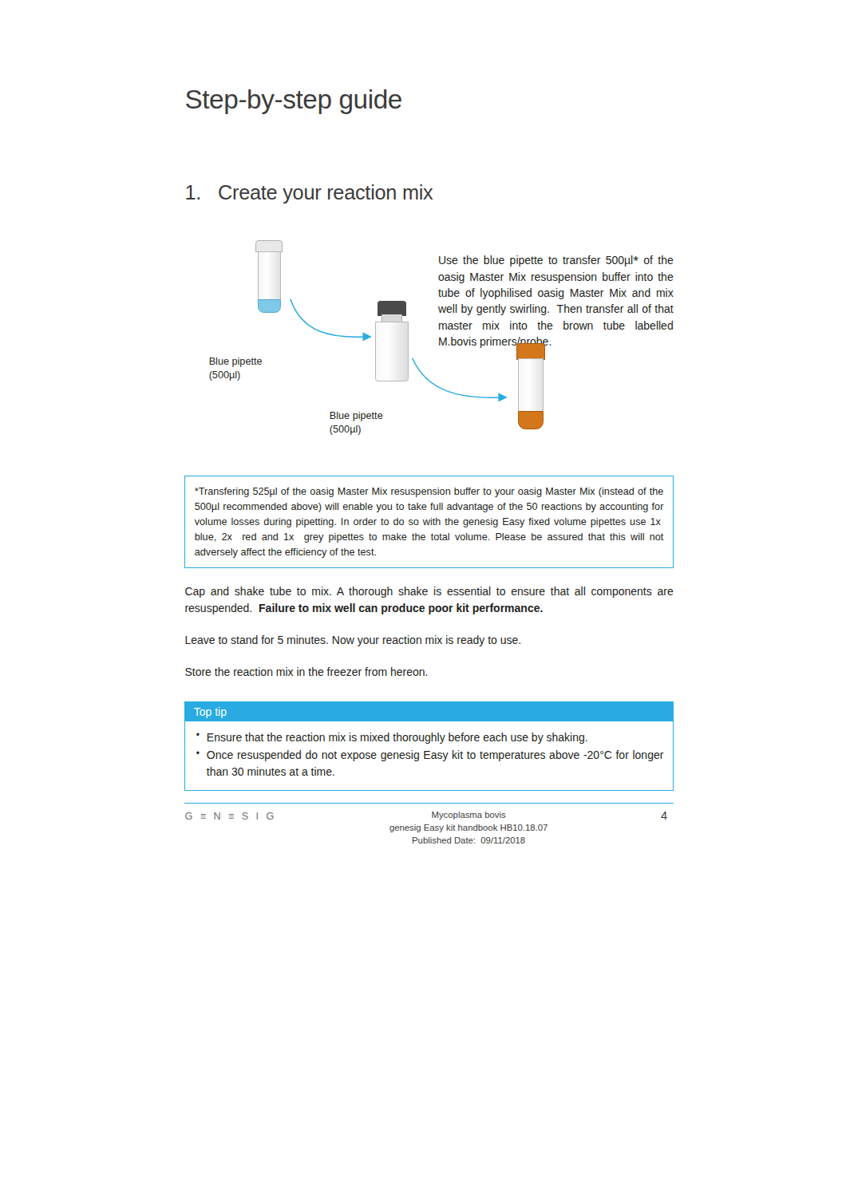Step-by-step guide
1. Create your reaction mix
Use the blue pipette to transfer 500µl* of the oasig Master Mix resuspension buffer into the tube of lyophilised oasig Master Mix and mix well by gently swirling. Then transfer all of that master mix into the brown tube labelled M.bovis primers/probe.
Blue pipette
(500µl)
Blue pipette
(500µl)
*Transfering 525µl of the oasig Master Mix resuspension buffer to your oasig Master Mix (instead of the 500µl recommended above) will enable you to take full advantage of the 50 reactions by accounting for volume losses during pipetting. In order to do so with the genesig Easy fixed volume pipettes use 1x blue, 2x red and 1x grey pipettes to make the total volume. Please be assured that this will not adversely affect the efficiency of the test.
Cap and shake tube to mix. A thorough shake is essential to ensure that all components are resuspended. Failure to mix well can produce poor kit performance.
Leave to stand for 5 minutes. Now your reaction mix is ready to use.
Store the reaction mix in the freezer from hereon.
Top tip
Ensure that the reaction mix is mixed thoroughly before each use by shaking.
Once resuspended do not expose genesig Easy kit to temperatures above -20°C for longer than 30 minutes at a time.
G ≡ N ≡ S I G
Mycoplasma bovis
genesig Easy kit handbook HB10.18.07
Published Date: 09/11/2018
4